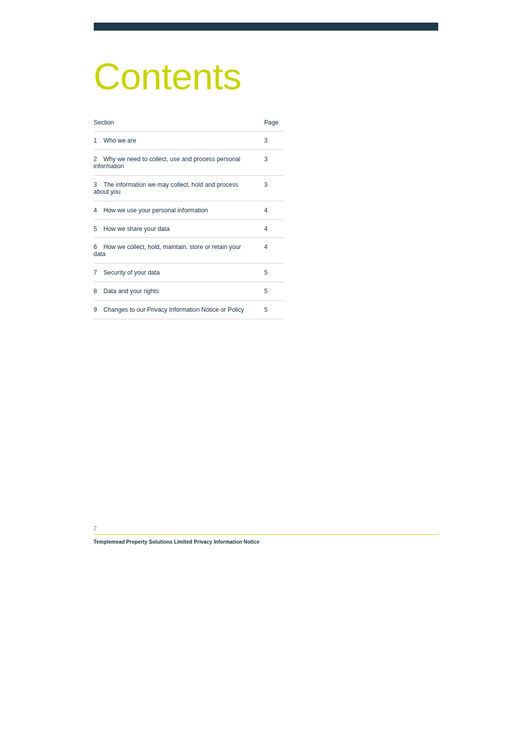Contents
| Section | Page |
| --- | --- |
| 1 Who we are | 3 |
| 2 Why we need to collect, use and process personal information | 3 |
| 3 The information we may collect, hold and process about you | 3 |
| 4 How we use your personal information | 4 |
| 5 How we share your data | 4 |
| 6 How we collect, hold, maintain, store or retain your data | 4 |
| 7 Security of your data | 5 |
| 8 Data and your rights | 5 |
| 9 Changes to our Privacy Information Notice or Policy | 5 |
2
Templemead Property Solutions Limited Privacy Information Notice